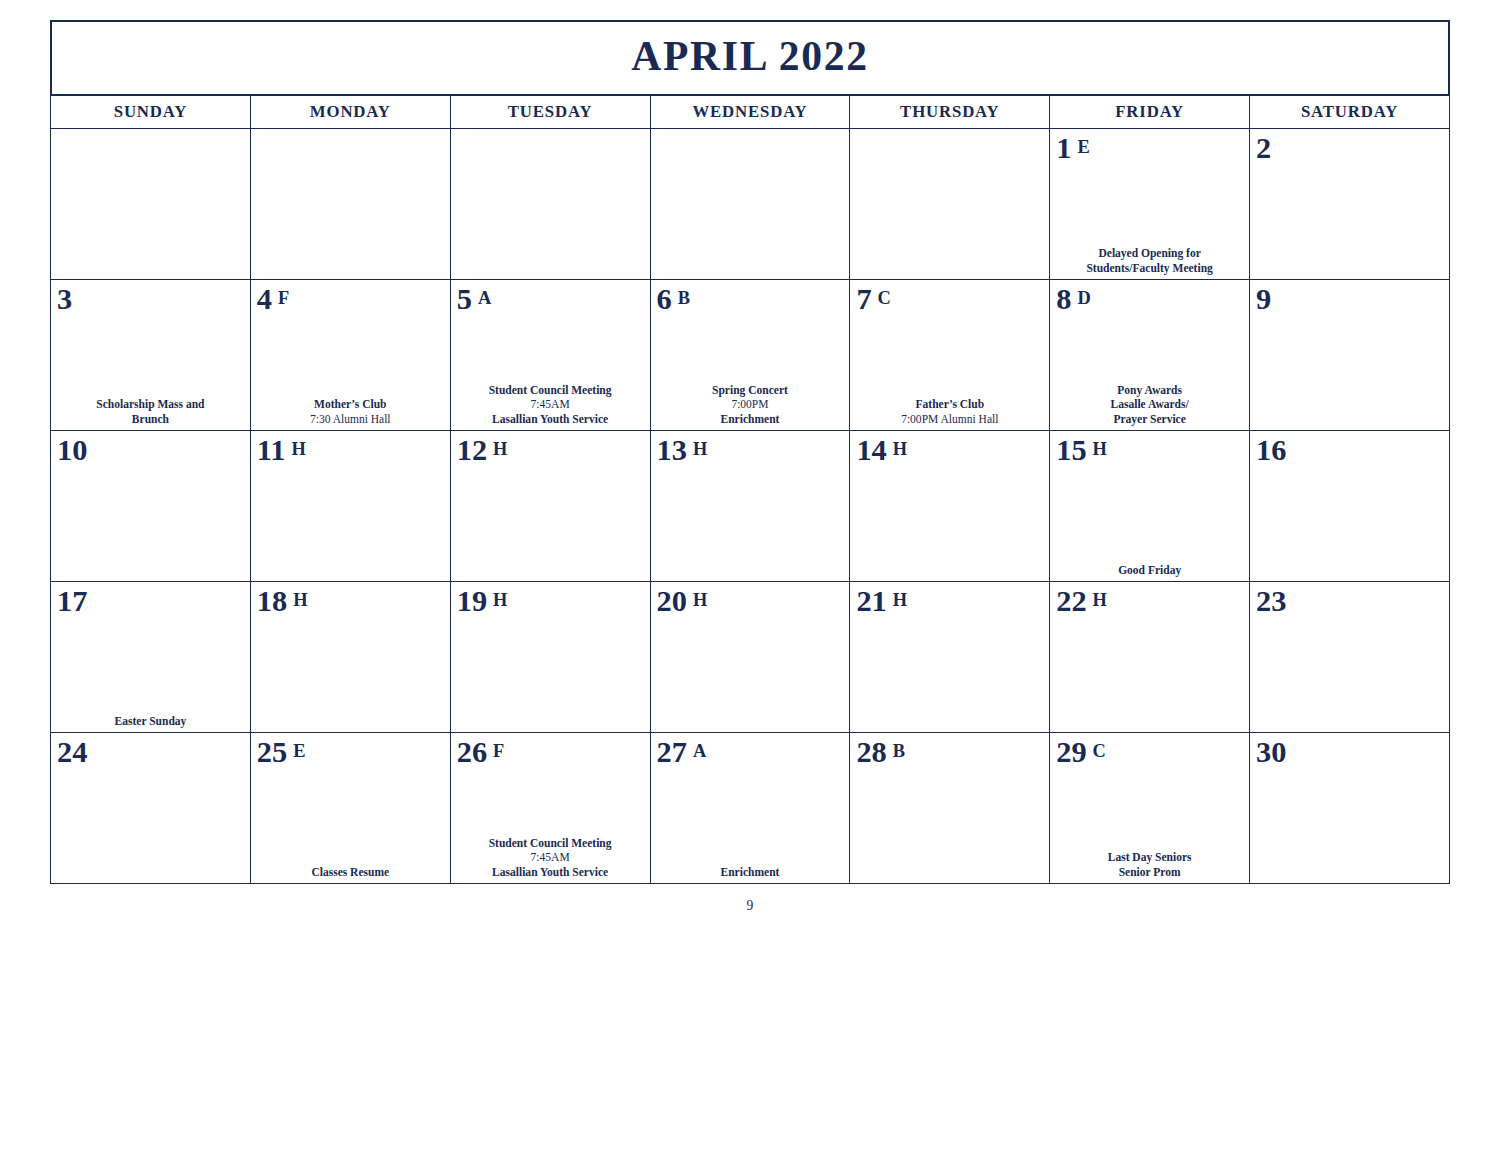APRIL 2022
| SUNDAY | MONDAY | TUESDAY | WEDNESDAY | THURSDAY | FRIDAY | SATURDAY |
| --- | --- | --- | --- | --- | --- | --- |
| | | | | | 1 E Delayed Opening for Students/Faculty Meeting | 2 |
| 3 Scholarship Mass and Brunch | 4 F Mother’s Club 7:30 Alumni Hall | 5 A Student Council Meeting 7:45AM Lasallian Youth Service | 6 B Spring Concert 7:00PM Enrichment | 7 C Father’s Club 7:00PM Alumni Hall | 8 D Pony Awards Lasalle Awards/ Prayer Service | 9 |
| 10 | 11 H | 12 H | 13 H | 14 H | 15 H Good Friday | 16 |
| 17 Easter Sunday | 18 H | 19 H | 20 H | 21 H | 22 H | 23 |
| 24 | 25 E Classes Resume | 26 F Student Council Meeting 7:45AM Lasallian Youth Service | 27 A Enrichment | 28 B | 29 C Last Day Seniors Senior Prom | 30 |
9